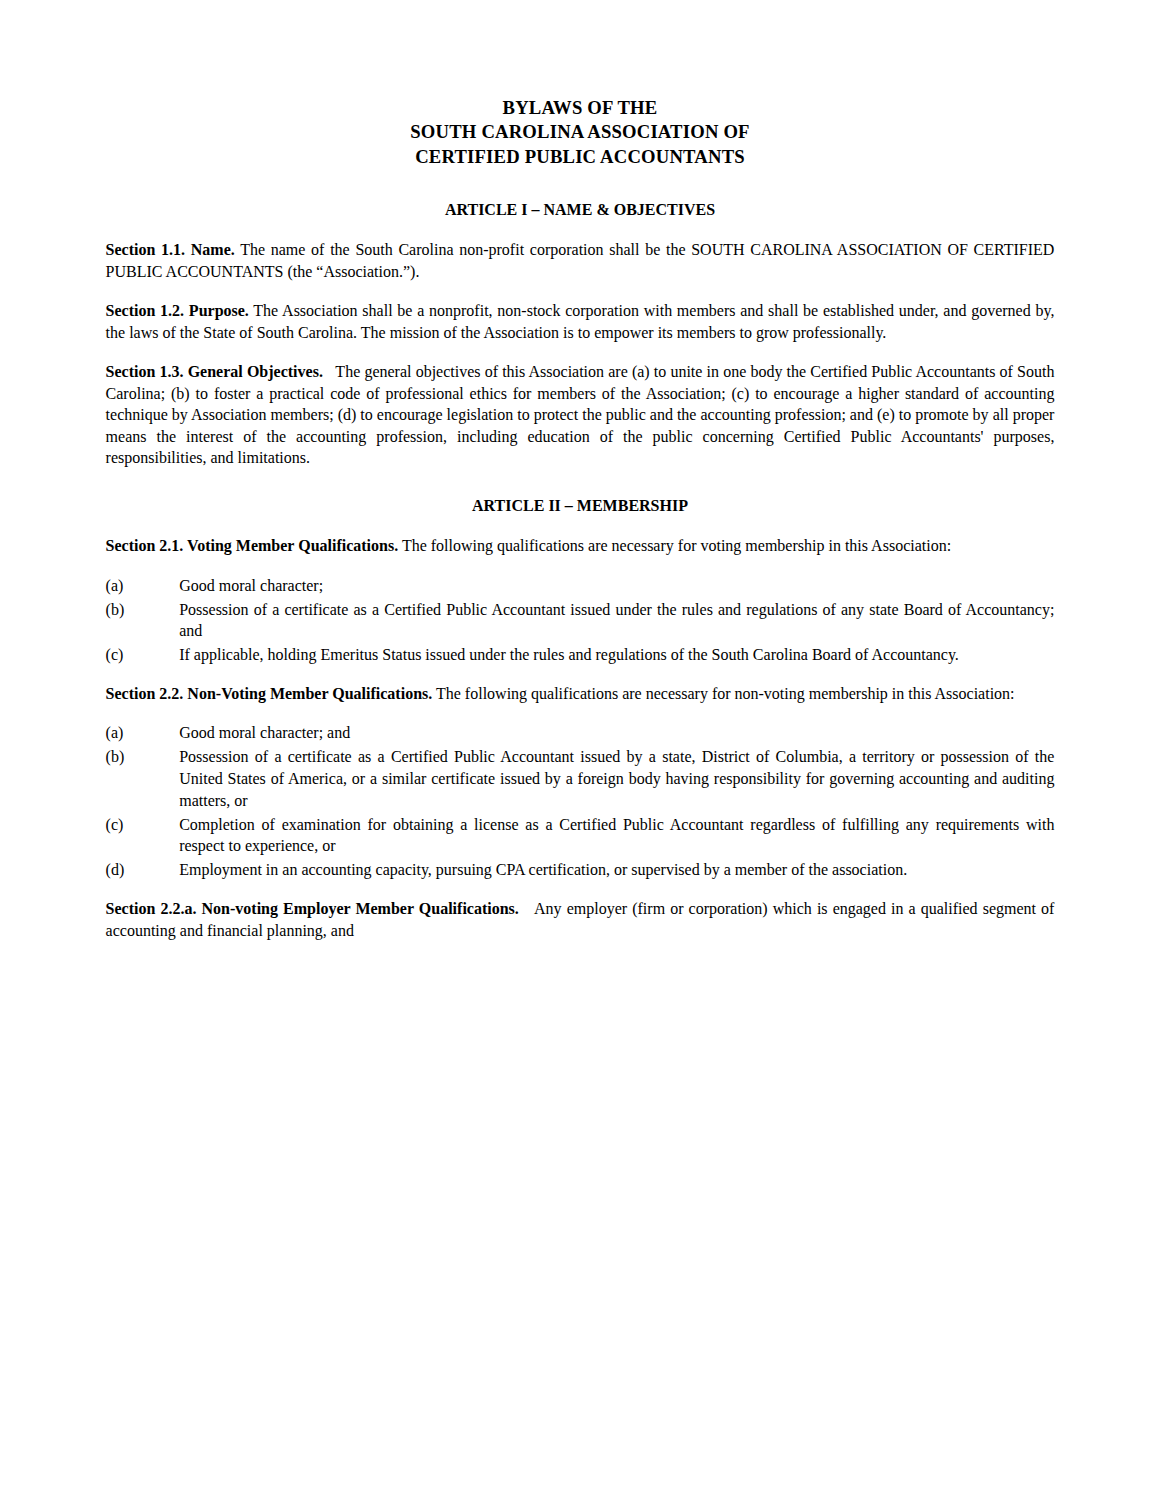BYLAWS OF THE
SOUTH CAROLINA ASSOCIATION OF
CERTIFIED PUBLIC ACCOUNTANTS
ARTICLE I – NAME & OBJECTIVES
Section 1.1. Name. The name of the South Carolina non-profit corporation shall be the SOUTH CAROLINA ASSOCIATION OF CERTIFIED PUBLIC ACCOUNTANTS (the “Association.”).
Section 1.2. Purpose. The Association shall be a nonprofit, non-stock corporation with members and shall be established under, and governed by, the laws of the State of South Carolina. The mission of the Association is to empower its members to grow professionally.
Section 1.3. General Objectives. The general objectives of this Association are (a) to unite in one body the Certified Public Accountants of South Carolina; (b) to foster a practical code of professional ethics for members of the Association; (c) to encourage a higher standard of accounting technique by Association members; (d) to encourage legislation to protect the public and the accounting profession; and (e) to promote by all proper means the interest of the accounting profession, including education of the public concerning Certified Public Accountants' purposes, responsibilities, and limitations.
ARTICLE II – MEMBERSHIP
Section 2.1. Voting Member Qualifications. The following qualifications are necessary for voting membership in this Association:
(a) Good moral character;
(b) Possession of a certificate as a Certified Public Accountant issued under the rules and regulations of any state Board of Accountancy; and
(c) If applicable, holding Emeritus Status issued under the rules and regulations of the South Carolina Board of Accountancy.
Section 2.2. Non-Voting Member Qualifications. The following qualifications are necessary for non-voting membership in this Association:
(a) Good moral character; and
(b) Possession of a certificate as a Certified Public Accountant issued by a state, District of Columbia, a territory or possession of the United States of America, or a similar certificate issued by a foreign body having responsibility for governing accounting and auditing matters, or
(c) Completion of examination for obtaining a license as a Certified Public Accountant regardless of fulfilling any requirements with respect to experience, or
(d) Employment in an accounting capacity, pursuing CPA certification, or supervised by a member of the association.
Section 2.2.a. Non-voting Employer Member Qualifications. Any employer (firm or corporation) which is engaged in a qualified segment of accounting and financial planning, and